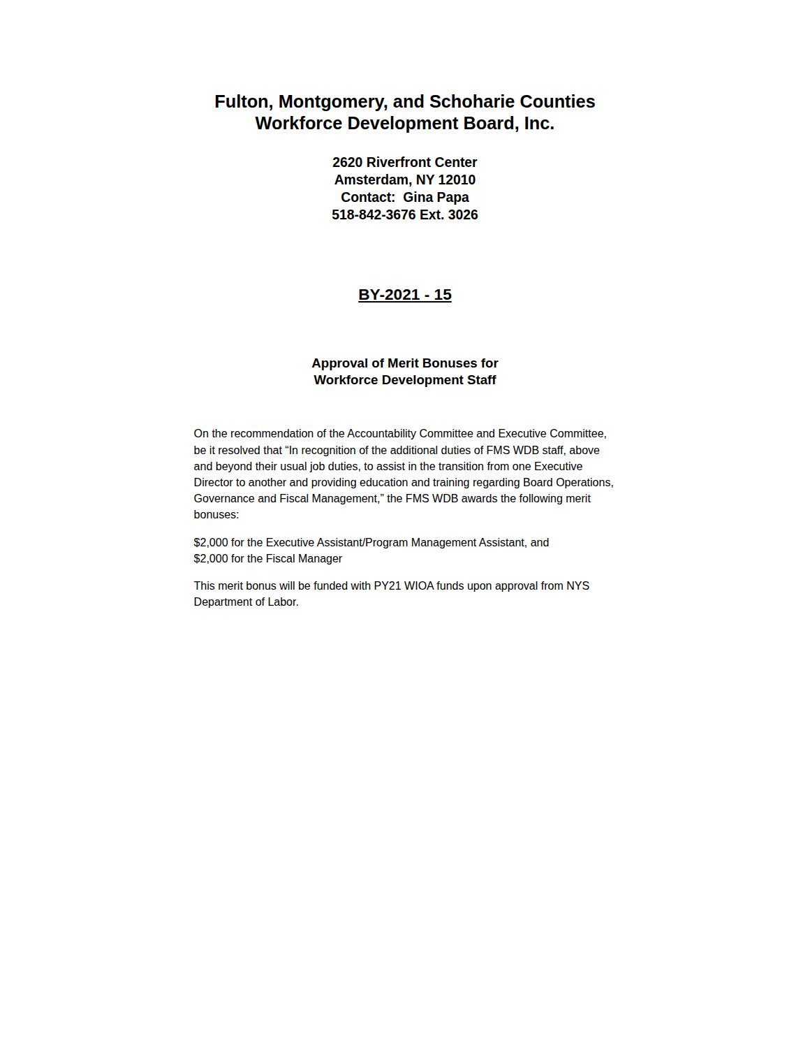Fulton, Montgomery, and Schoharie Counties
Workforce Development Board, Inc.
2620 Riverfront Center
Amsterdam, NY 12010
Contact: Gina Papa
518-842-3676 Ext. 3026
BY-2021 - 15
Approval of Merit Bonuses for
Workforce Development Staff
On the recommendation of the Accountability Committee and Executive Committee, be it resolved that “In recognition of the additional duties of FMS WDB staff, above and beyond their usual job duties, to assist in the transition from one Executive Director to another and providing education and training regarding Board Operations, Governance and Fiscal Management,” the FMS WDB awards the following merit bonuses:
$2,000 for the Executive Assistant/Program Management Assistant, and
$2,000 for the Fiscal Manager
This merit bonus will be funded with PY21 WIOA funds upon approval from NYS Department of Labor.